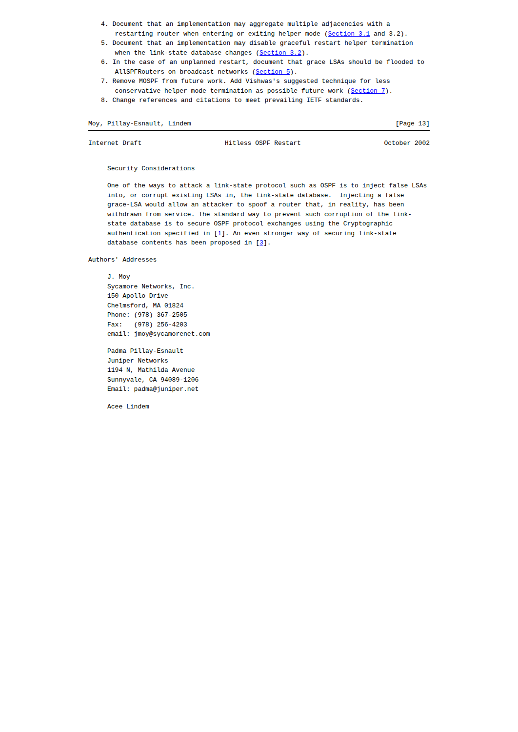Document that an implementation may aggregate multiple adjacencies with a restarting router when entering or exiting helper mode (Section 3.1 and 3.2).
Document that an implementation may disable graceful restart helper termination when the link-state database changes (Section 3.2).
In the case of an unplanned restart, document that grace LSAs should be flooded to AllSPFRouters on broadcast networks (Section 5).
Remove MOSPF from future work. Add Vishwas's suggested technique for less conservative helper mode termination as possible future work (Section 7).
Change references and citations to meet prevailing IETF standards.
Moy, Pillay-Esnault, Lindem [Page 13]
Internet Draft Hitless OSPF Restart October 2002
Security Considerations
One of the ways to attack a link-state protocol such as OSPF is to inject false LSAs into, or corrupt existing LSAs in, the link-state database. Injecting a false grace-LSA would allow an attacker to spoof a router that, in reality, has been withdrawn from service. The standard way to prevent such corruption of the link-state database is to secure OSPF protocol exchanges using the Cryptographic authentication specified in [1]. An even stronger way of securing link-state database contents has been proposed in [3].
Authors' Addresses
J. Moy Sycamore Networks, Inc. 150 Apollo Drive Chelmsford, MA 01824 Phone: (978) 367-2505 Fax: (978) 256-4203 email: jmoy@sycamorenet.com
Padma Pillay-Esnault Juniper Networks 1194 N, Mathilda Avenue Sunnyvale, CA 94089-1206 Email: padma@juniper.net
Acee Lindem